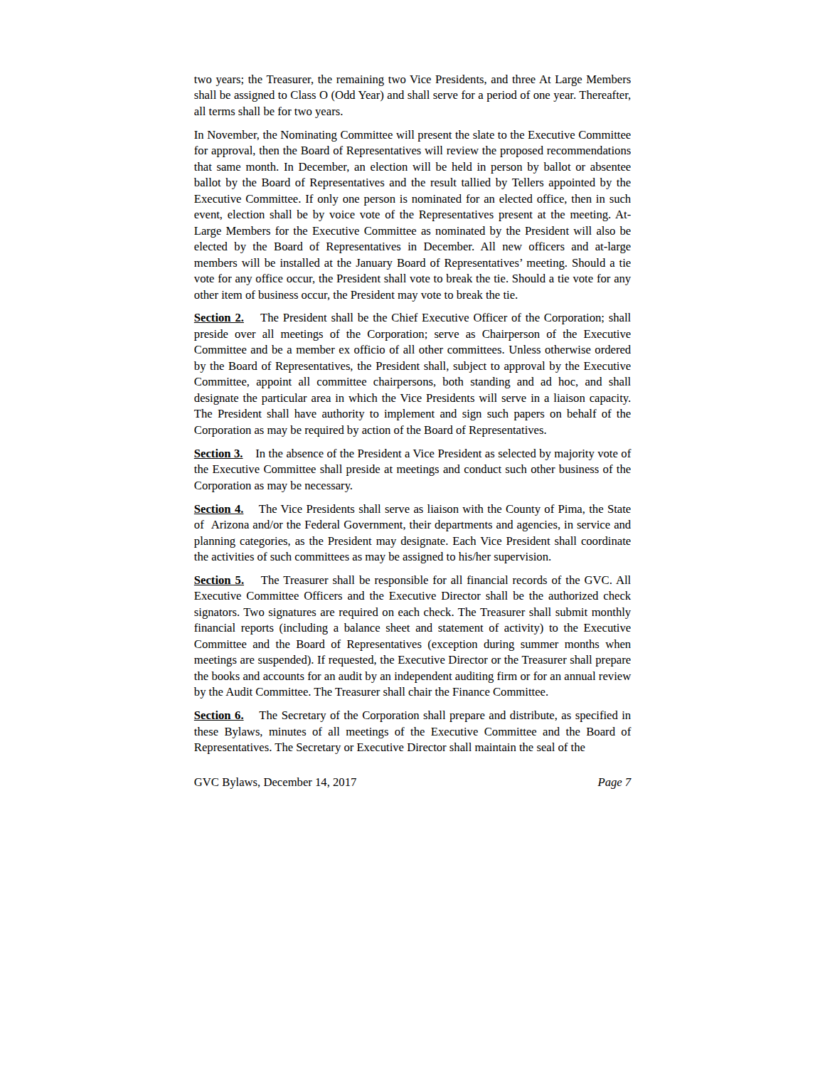two years; the Treasurer, the remaining two Vice Presidents, and three At Large Members shall be assigned to Class O (Odd Year) and shall serve for a period of one year. Thereafter, all terms shall be for two years.
In November, the Nominating Committee will present the slate to the Executive Committee for approval, then the Board of Representatives will review the proposed recommendations that same month. In December, an election will be held in person by ballot or absentee ballot by the Board of Representatives and the result tallied by Tellers appointed by the Executive Committee. If only one person is nominated for an elected office, then in such event, election shall be by voice vote of the Representatives present at the meeting. At-Large Members for the Executive Committee as nominated by the President will also be elected by the Board of Representatives in December. All new officers and at-large members will be installed at the January Board of Representatives’ meeting. Should a tie vote for any office occur, the President shall vote to break the tie. Should a tie vote for any other item of business occur, the President may vote to break the tie.
Section 2. The President shall be the Chief Executive Officer of the Corporation; shall preside over all meetings of the Corporation; serve as Chairperson of the Executive Committee and be a member ex officio of all other committees. Unless otherwise ordered by the Board of Representatives, the President shall, subject to approval by the Executive Committee, appoint all committee chairpersons, both standing and ad hoc, and shall designate the particular area in which the Vice Presidents will serve in a liaison capacity. The President shall have authority to implement and sign such papers on behalf of the Corporation as may be required by action of the Board of Representatives.
Section 3. In the absence of the President a Vice President as selected by majority vote of the Executive Committee shall preside at meetings and conduct such other business of the Corporation as may be necessary.
Section 4. The Vice Presidents shall serve as liaison with the County of Pima, the State of Arizona and/or the Federal Government, their departments and agencies, in service and planning categories, as the President may designate. Each Vice President shall coordinate the activities of such committees as may be assigned to his/her supervision.
Section 5. The Treasurer shall be responsible for all financial records of the GVC. All Executive Committee Officers and the Executive Director shall be the authorized check signators. Two signatures are required on each check. The Treasurer shall submit monthly financial reports (including a balance sheet and statement of activity) to the Executive Committee and the Board of Representatives (exception during summer months when meetings are suspended). If requested, the Executive Director or the Treasurer shall prepare the books and accounts for an audit by an independent auditing firm or for an annual review by the Audit Committee. The Treasurer shall chair the Finance Committee.
Section 6. The Secretary of the Corporation shall prepare and distribute, as specified in these Bylaws, minutes of all meetings of the Executive Committee and the Board of Representatives. The Secretary or Executive Director shall maintain the seal of the
GVC Bylaws, December 14, 2017 Page 7